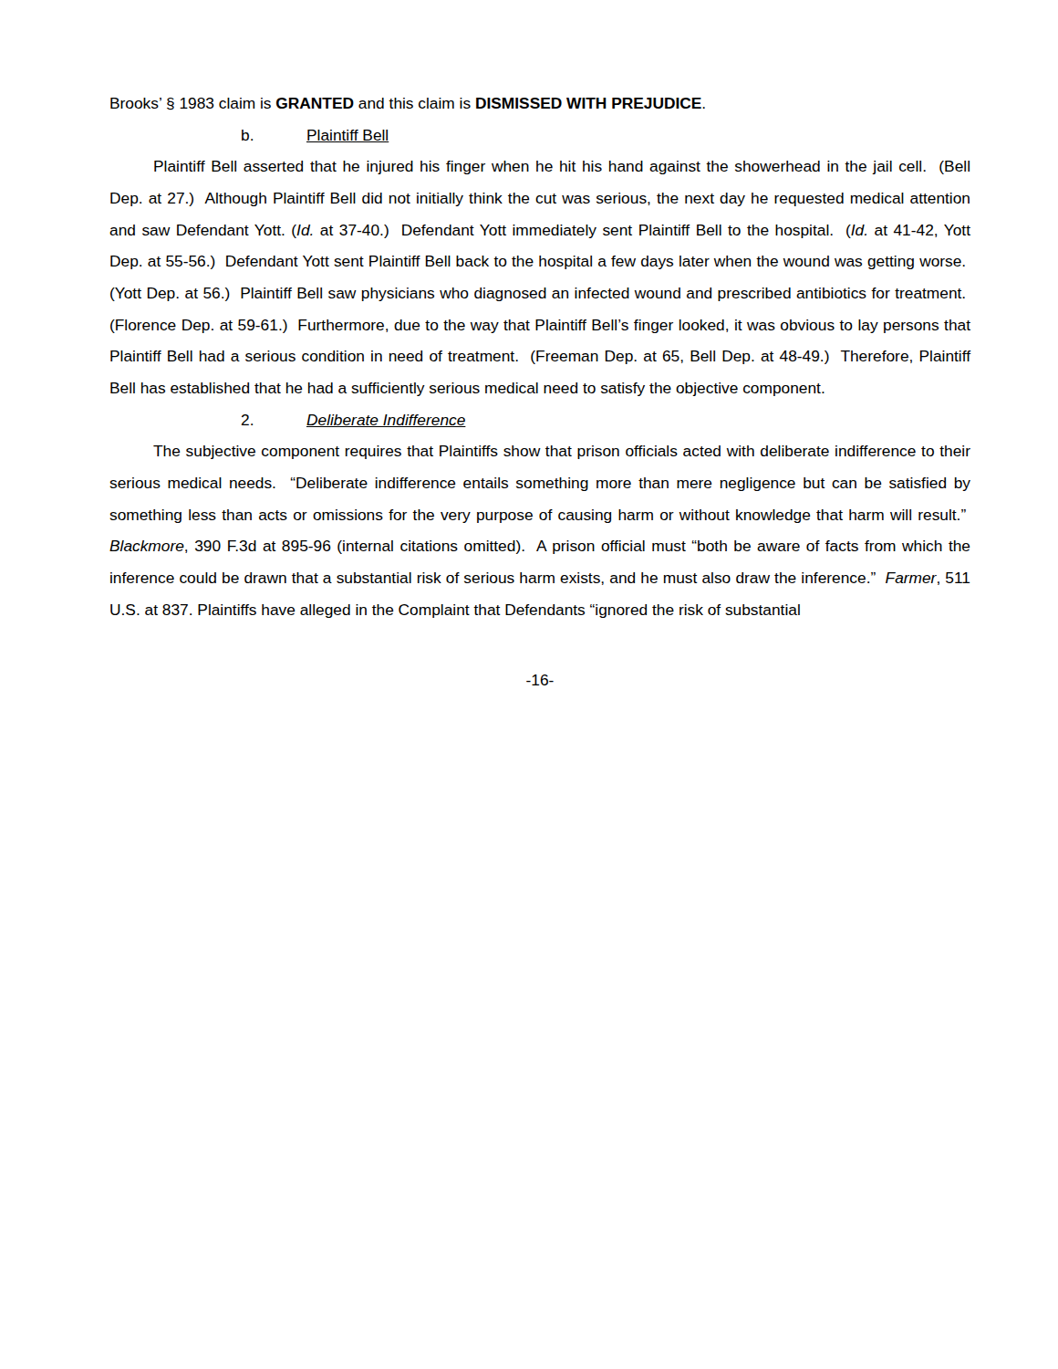Brooks’ § 1983 claim is GRANTED and this claim is DISMISSED WITH PREJUDICE.
b. Plaintiff Bell
Plaintiff Bell asserted that he injured his finger when he hit his hand against the showerhead in the jail cell. (Bell Dep. at 27.) Although Plaintiff Bell did not initially think the cut was serious, the next day he requested medical attention and saw Defendant Yott. (Id. at 37-40.) Defendant Yott immediately sent Plaintiff Bell to the hospital. (Id. at 41-42, Yott Dep. at 55-56.) Defendant Yott sent Plaintiff Bell back to the hospital a few days later when the wound was getting worse. (Yott Dep. at 56.) Plaintiff Bell saw physicians who diagnosed an infected wound and prescribed antibiotics for treatment. (Florence Dep. at 59-61.) Furthermore, due to the way that Plaintiff Bell’s finger looked, it was obvious to lay persons that Plaintiff Bell had a serious condition in need of treatment. (Freeman Dep. at 65, Bell Dep. at 48-49.) Therefore, Plaintiff Bell has established that he had a sufficiently serious medical need to satisfy the objective component.
2. Deliberate Indifference
The subjective component requires that Plaintiffs show that prison officials acted with deliberate indifference to their serious medical needs. “Deliberate indifference entails something more than mere negligence but can be satisfied by something less than acts or omissions for the very purpose of causing harm or without knowledge that harm will result.” Blackmore, 390 F.3d at 895-96 (internal citations omitted). A prison official must “both be aware of facts from which the inference could be drawn that a substantial risk of serious harm exists, and he must also draw the inference.” Farmer, 511 U.S. at 837. Plaintiffs have alleged in the Complaint that Defendants “ignored the risk of substantial
-16-